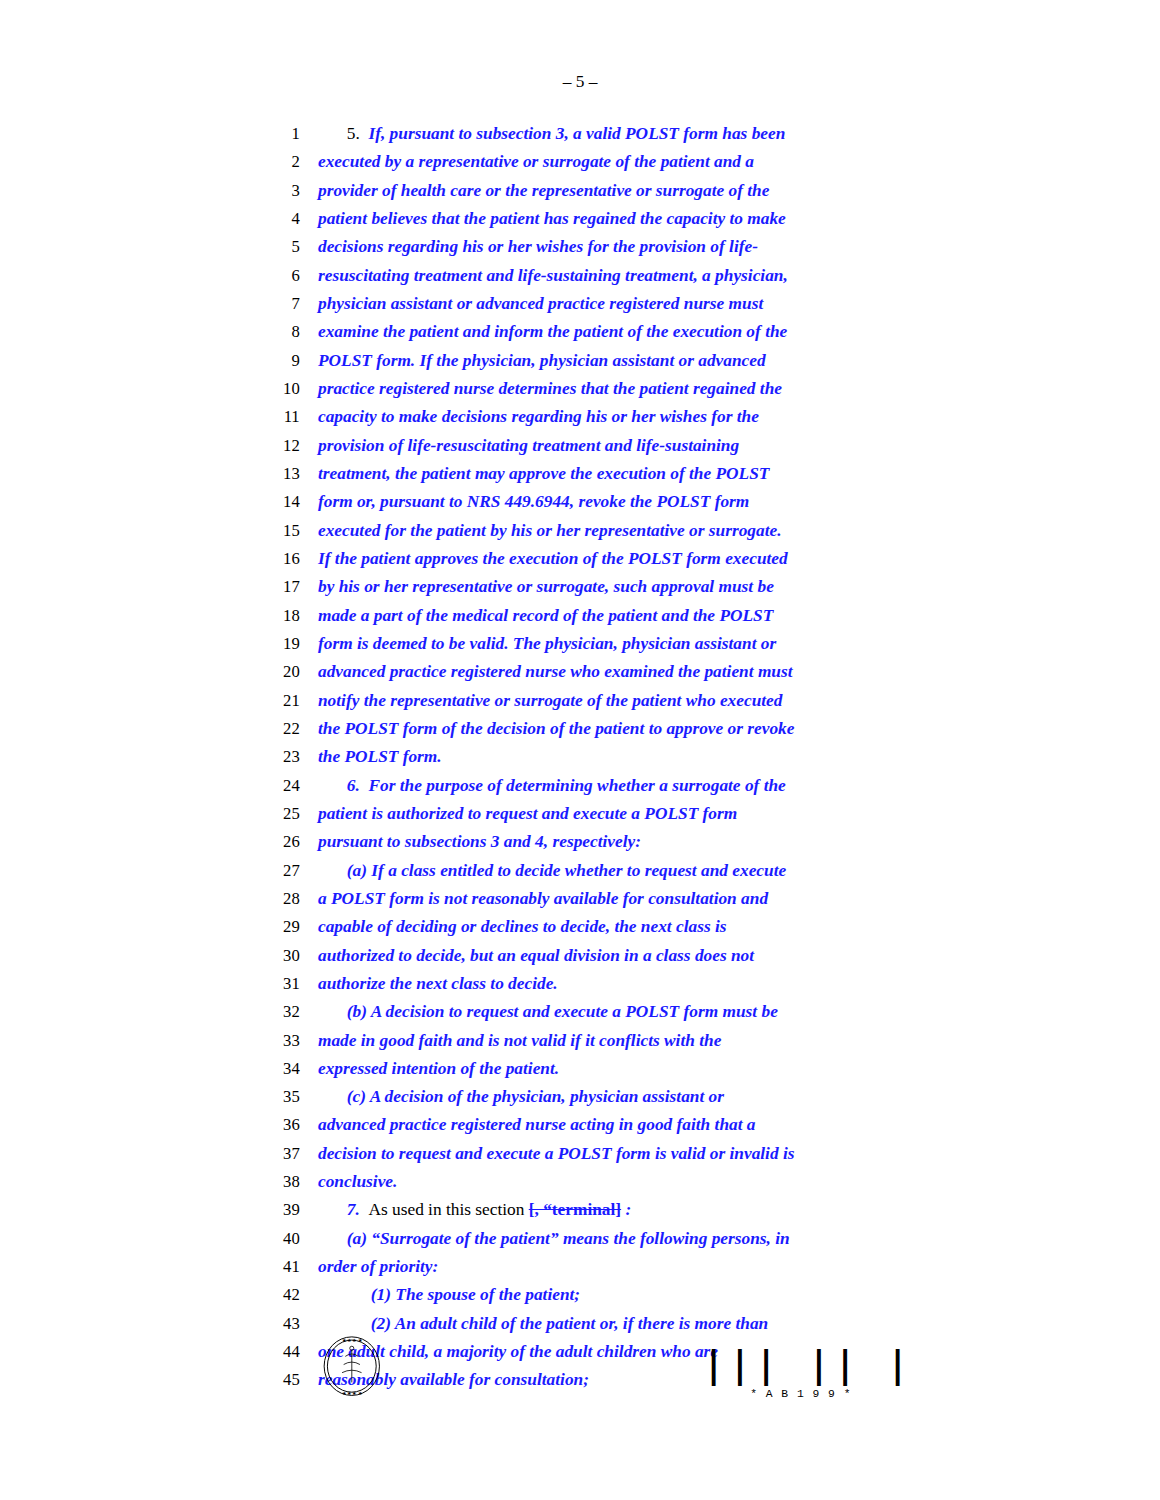– 5 –
| 1 | 5. If, pursuant to subsection 3, a valid POLST form has been |
| 2 | executed by a representative or surrogate of the patient and a |
| 3 | provider of health care or the representative or surrogate of the |
| 4 | patient believes that the patient has regained the capacity to make |
| 5 | decisions regarding his or her wishes for the provision of life- |
| 6 | resuscitating treatment and life-sustaining treatment, a physician, |
| 7 | physician assistant or advanced practice registered nurse must |
| 8 | examine the patient and inform the patient of the execution of the |
| 9 | POLST form. If the physician, physician assistant or advanced |
| 10 | practice registered nurse determines that the patient regained the |
| 11 | capacity to make decisions regarding his or her wishes for the |
| 12 | provision of life-resuscitating treatment and life-sustaining |
| 13 | treatment, the patient may approve the execution of the POLST |
| 14 | form or, pursuant to NRS 449.6944, revoke the POLST form |
| 15 | executed for the patient by his or her representative or surrogate. |
| 16 | If the patient approves the execution of the POLST form executed |
| 17 | by his or her representative or surrogate, such approval must be |
| 18 | made a part of the medical record of the patient and the POLST |
| 19 | form is deemed to be valid. The physician, physician assistant or |
| 20 | advanced practice registered nurse who examined the patient must |
| 21 | notify the representative or surrogate of the patient who executed |
| 22 | the POLST form of the decision of the patient to approve or revoke |
| 23 | the POLST form. |
| 24 | 6. For the purpose of determining whether a surrogate of the |
| 25 | patient is authorized to request and execute a POLST form |
| 26 | pursuant to subsections 3 and 4, respectively: |
| 27 | (a) If a class entitled to decide whether to request and execute |
| 28 | a POLST form is not reasonably available for consultation and |
| 29 | capable of deciding or declines to decide, the next class is |
| 30 | authorized to decide, but an equal division in a class does not |
| 31 | authorize the next class to decide. |
| 32 | (b) A decision to request and execute a POLST form must be |
| 33 | made in good faith and is not valid if it conflicts with the |
| 34 | expressed intention of the patient. |
| 35 | (c) A decision of the physician, physician assistant or |
| 36 | advanced practice registered nurse acting in good faith that a |
| 37 | decision to request and execute a POLST form is valid or invalid is |
| 38 | conclusive. |
| 39 | 7. As used in this section [, “terminal] : |
| 40 | (a) “Surrogate of the patient” means the following persons, in |
| 41 | order of priority: |
| 42 | (1) The spouse of the patient; |
| 43 | (2) An adult child of the patient or, if there is more than |
| 44 | one adult child, a majority of the adult children who are |
| 45 | reasonably available for consultation; |
★ ★ ★ ★ ★ ★ ★ ★
||| || | ||| | || ||| | || | ||| || | ||| * A B 1 9 9 *